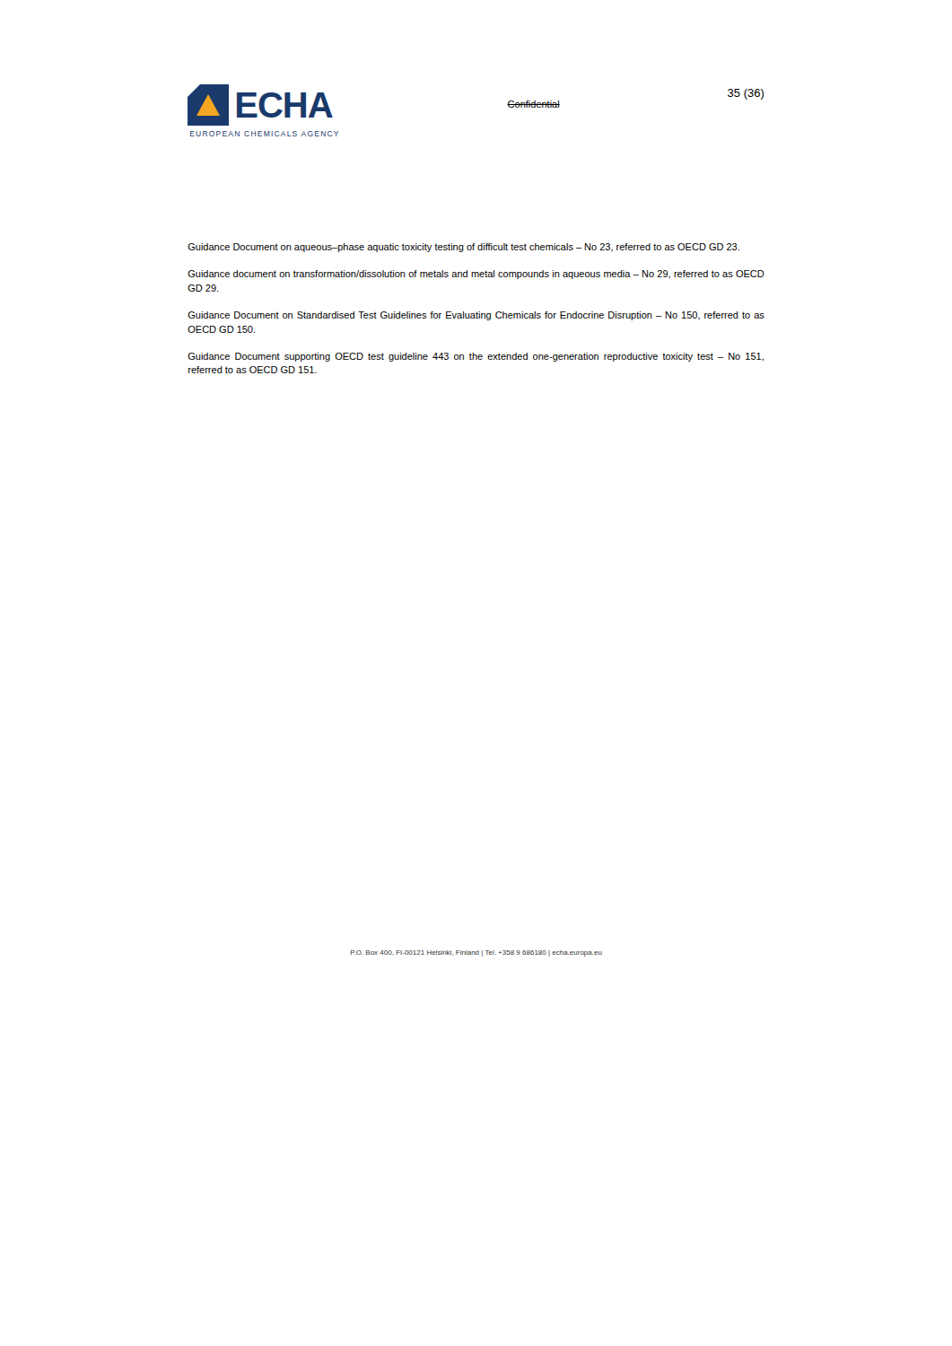ECHA
EUROPEAN CHEMICALS AGENCY
Confidential
35 (36)
Guidance Document on aqueous–phase aquatic toxicity testing of difficult test chemicals – No 23, referred to as OECD GD 23.
Guidance document on transformation/dissolution of metals and metal compounds in aqueous media – No 29, referred to as OECD GD 29.
Guidance Document on Standardised Test Guidelines for Evaluating Chemicals for Endocrine Disruption – No 150, referred to as OECD GD 150.
Guidance Document supporting OECD test guideline 443 on the extended one-generation reproductive toxicity test – No 151, referred to as OECD GD 151.
P.O. Box 400, FI-00121 Helsinki, Finland | Tel. +358 9 686180 | echa.europa.eu